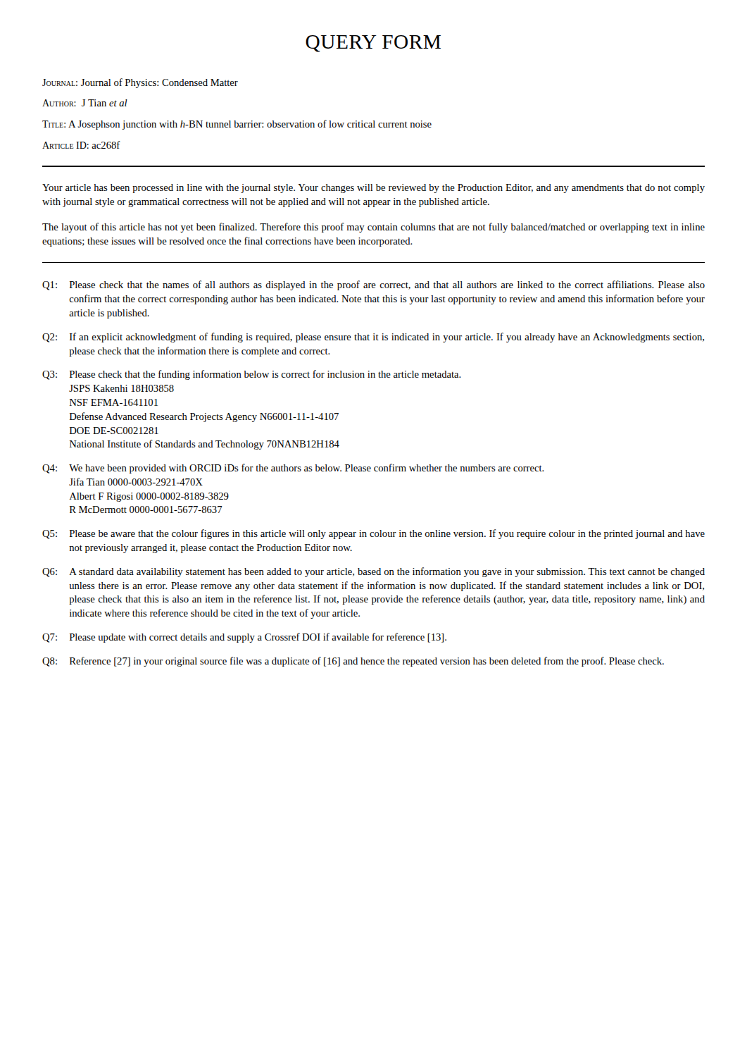QUERY FORM
Journal: Journal of Physics: Condensed Matter
Author: J Tian et al
Title: A Josephson junction with h-BN tunnel barrier: observation of low critical current noise
Article ID: ac268f
Your article has been processed in line with the journal style. Your changes will be reviewed by the Production Editor, and any amendments that do not comply with journal style or grammatical correctness will not be applied and will not appear in the published article.
The layout of this article has not yet been finalized. Therefore this proof may contain columns that are not fully balanced/matched or overlapping text in inline equations; these issues will be resolved once the final corrections have been incorporated.
Q1: Please check that the names of all authors as displayed in the proof are correct, and that all authors are linked to the correct affiliations. Please also confirm that the correct corresponding author has been indicated. Note that this is your last opportunity to review and amend this information before your article is published.
Q2: If an explicit acknowledgment of funding is required, please ensure that it is indicated in your article. If you already have an Acknowledgments section, please check that the information there is complete and correct.
Q3: Please check that the funding information below is correct for inclusion in the article metadata.
JSPS Kakenhi 18H03858
NSF EFMA-1641101
Defense Advanced Research Projects Agency N66001-11-1-4107
DOE DE-SC0021281
National Institute of Standards and Technology 70NANB12H184
Q4: We have been provided with ORCID iDs for the authors as below. Please confirm whether the numbers are correct.
Jifa Tian 0000-0003-2921-470X
Albert F Rigosi 0000-0002-8189-3829
R McDermott 0000-0001-5677-8637
Q5: Please be aware that the colour figures in this article will only appear in colour in the online version. If you require colour in the printed journal and have not previously arranged it, please contact the Production Editor now.
Q6: A standard data availability statement has been added to your article, based on the information you gave in your submission. This text cannot be changed unless there is an error. Please remove any other data statement if the information is now duplicated. If the standard statement includes a link or DOI, please check that this is also an item in the reference list. If not, please provide the reference details (author, year, data title, repository name, link) and indicate where this reference should be cited in the text of your article.
Q7: Please update with correct details and supply a Crossref DOI if available for reference [13].
Q8: Reference [27] in your original source file was a duplicate of [16] and hence the repeated version has been deleted from the proof. Please check.